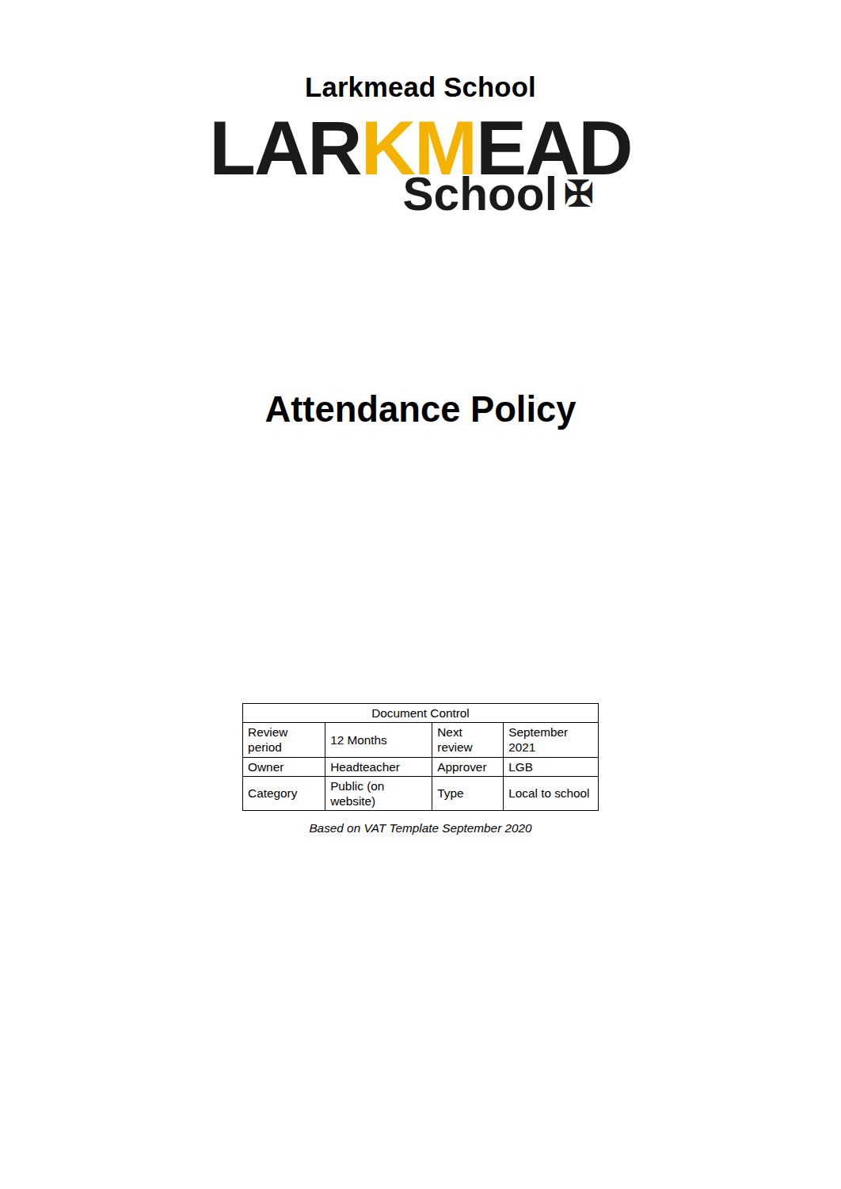Larkmead School
LAR KM EAD
School✠
Attendance Policy
| Document Control |
| --- |
| Review period | 12 Months | Next review | September 2021 |
| Owner | Headteacher | Approver | LGB |
| Category | Public (on website) | Type | Local to school |
Based on VAT Template September 2020